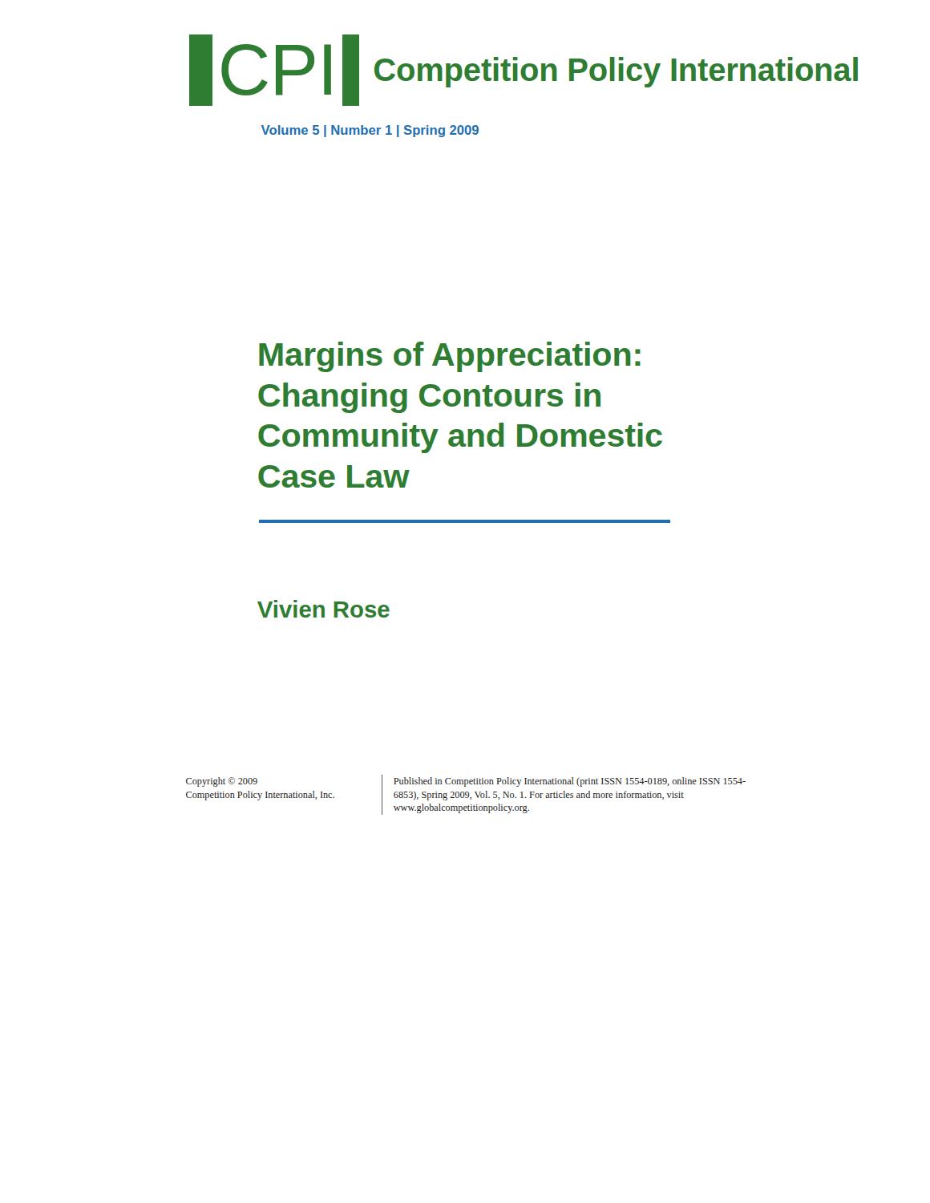CPI
Competition Policy International
Volume 5 | Number 1 | Spring 2009
Margins of Appreciation: Changing Contours in Community and Domestic Case Law
Vivien Rose
Copyright © 2009
Competition Policy International, Inc.
Published in Competition Policy International (print ISSN 1554-0189, online ISSN 1554-6853), Spring 2009, Vol. 5, No. 1. For articles and more information, visit www.globalcompetitionpolicy.org.